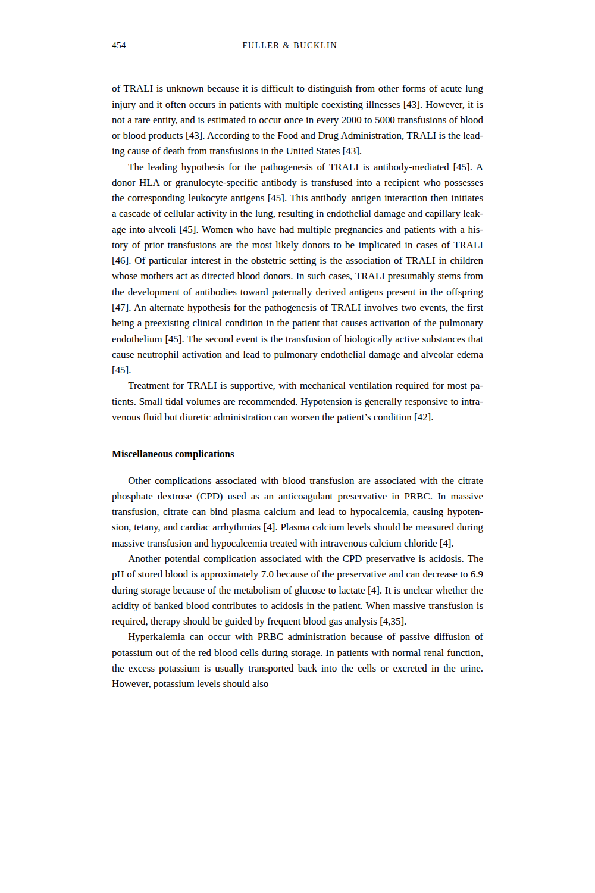454 Fuller & Bucklin
of TRALI is unknown because it is difficult to distinguish from other forms of acute lung injury and it often occurs in patients with multiple coexisting illnesses [43]. However, it is not a rare entity, and is estimated to occur once in every 2000 to 5000 transfusions of blood or blood products [43]. According to the Food and Drug Administration, TRALI is the leading cause of death from transfusions in the United States [43].
The leading hypothesis for the pathogenesis of TRALI is antibody-mediated [45]. A donor HLA or granulocyte-specific antibody is transfused into a recipient who possesses the corresponding leukocyte antigens [45]. This antibody–antigen interaction then initiates a cascade of cellular activity in the lung, resulting in endothelial damage and capillary leakage into alveoli [45]. Women who have had multiple pregnancies and patients with a history of prior transfusions are the most likely donors to be implicated in cases of TRALI [46]. Of particular interest in the obstetric setting is the association of TRALI in children whose mothers act as directed blood donors. In such cases, TRALI presumably stems from the development of antibodies toward paternally derived antigens present in the offspring [47]. An alternate hypothesis for the pathogenesis of TRALI involves two events, the first being a preexisting clinical condition in the patient that causes activation of the pulmonary endothelium [45]. The second event is the transfusion of biologically active substances that cause neutrophil activation and lead to pulmonary endothelial damage and alveolar edema [45].
Treatment for TRALI is supportive, with mechanical ventilation required for most patients. Small tidal volumes are recommended. Hypotension is generally responsive to intravenous fluid but diuretic administration can worsen the patient’s condition [42].
Miscellaneous complications
Other complications associated with blood transfusion are associated with the citrate phosphate dextrose (CPD) used as an anticoagulant preservative in PRBC. In massive transfusion, citrate can bind plasma calcium and lead to hypocalcemia, causing hypotension, tetany, and cardiac arrhythmias [4]. Plasma calcium levels should be measured during massive transfusion and hypocalcemia treated with intravenous calcium chloride [4].
Another potential complication associated with the CPD preservative is acidosis. The pH of stored blood is approximately 7.0 because of the preservative and can decrease to 6.9 during storage because of the metabolism of glucose to lactate [4]. It is unclear whether the acidity of banked blood contributes to acidosis in the patient. When massive transfusion is required, therapy should be guided by frequent blood gas analysis [4,35].
Hyperkalemia can occur with PRBC administration because of passive diffusion of potassium out of the red blood cells during storage. In patients with normal renal function, the excess potassium is usually transported back into the cells or excreted in the urine. However, potassium levels should also